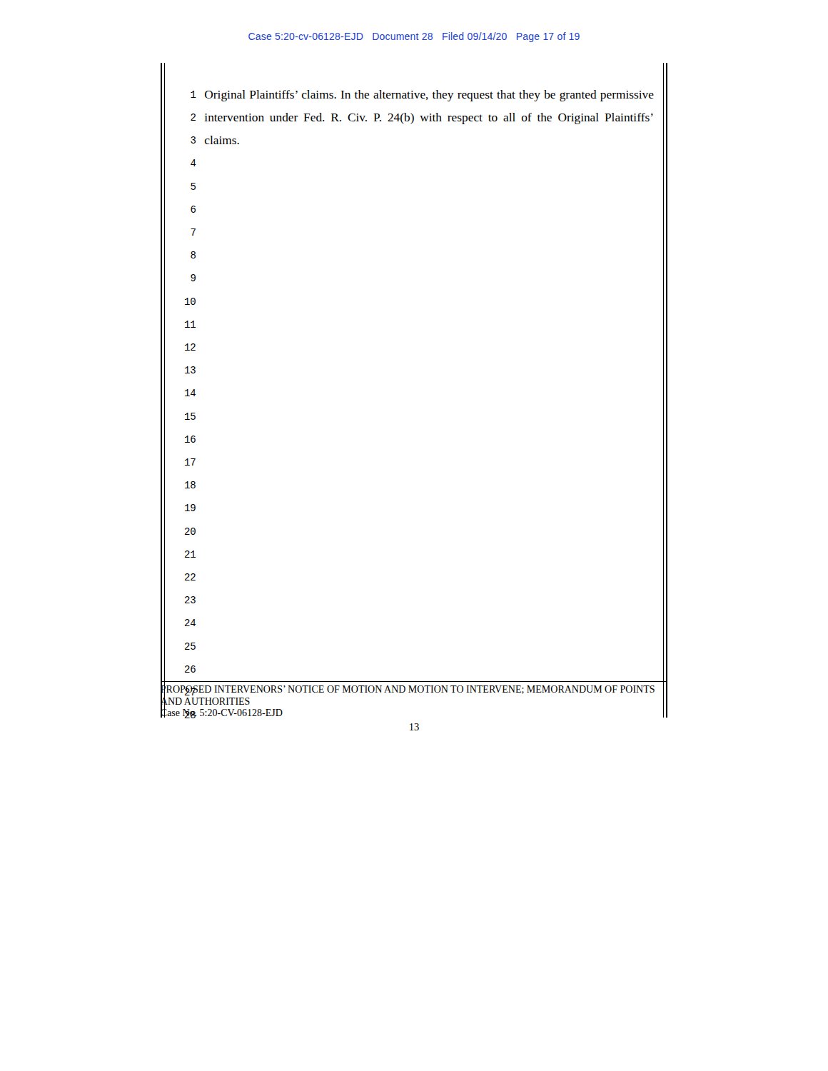Case 5:20-cv-06128-EJD Document 28 Filed 09/14/20 Page 17 of 19
1
2
3
4
5
6
7
8
9
10
11
12
13
14
15
16
17
18
19
20
21
22
23
24
25
26
27
28
Original Plaintiffs’ claims. In the alternative, they request that they be granted permissive intervention under Fed. R. Civ. P. 24(b) with respect to all of the Original Plaintiffs’ claims.
PROPOSED INTERVENORS’ NOTICE OF MOTION AND MOTION TO INTERVENE; MEMORANDUM OF POINTS AND AUTHORITIES
Case No. 5:20-CV-06128-EJD
13